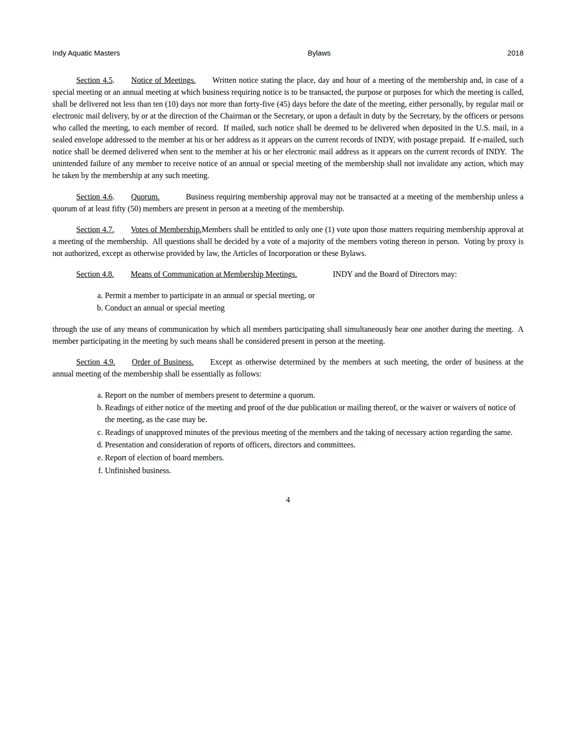Indy Aquatic Masters
Bylaws
2018
Section 4.5. Notice of Meetings. Written notice stating the place, day and hour of a meeting of the membership and, in case of a special meeting or an annual meeting at which business requiring notice is to be transacted, the purpose or purposes for which the meeting is called, shall be delivered not less than ten (10) days nor more than forty-five (45) days before the date of the meeting, either personally, by regular mail or electronic mail delivery, by or at the direction of the Chairman or the Secretary, or upon a default in duty by the Secretary, by the officers or persons who called the meeting, to each member of record. If mailed, such notice shall be deemed to be delivered when deposited in the U.S. mail, in a sealed envelope addressed to the member at his or her address as it appears on the current records of INDY, with postage prepaid. If e-mailed, such notice shall be deemed delivered when sent to the member at his or her electronic mail address as it appears on the current records of INDY. The unintended failure of any member to receive notice of an annual or special meeting of the membership shall not invalidate any action, which may be taken by the membership at any such meeting.
Section 4.6. Quorum. Business requiring membership approval may not be transacted at a meeting of the membership unless a quorum of at least fifty (50) members are present in person at a meeting of the membership.
Section 4.7. Votes of Membership. Members shall be entitled to only one (1) vote upon those matters requiring membership approval at a meeting of the membership. All questions shall be decided by a vote of a majority of the members voting thereon in person. Voting by proxy is not authorized, except as otherwise provided by law, the Articles of Incorporation or these Bylaws.
Section 4.8. Means of Communication at Membership Meetings. INDY and the Board of Directors may:
Permit a member to participate in an annual or special meeting, or
Conduct an annual or special meeting
through the use of any means of communication by which all members participating shall simultaneously hear one another during the meeting. A member participating in the meeting by such means shall be considered present in person at the meeting.
Section 4.9. Order of Business. Except as otherwise determined by the members at such meeting, the order of business at the annual meeting of the membership shall be essentially as follows:
Report on the number of members present to determine a quorum.
Readings of either notice of the meeting and proof of the due publication or mailing thereof, or the waiver or waivers of notice of the meeting, as the case may be.
Readings of unapproved minutes of the previous meeting of the members and the taking of necessary action regarding the same.
Presentation and consideration of reports of officers, directors and committees.
Report of election of board members.
Unfinished business.
4